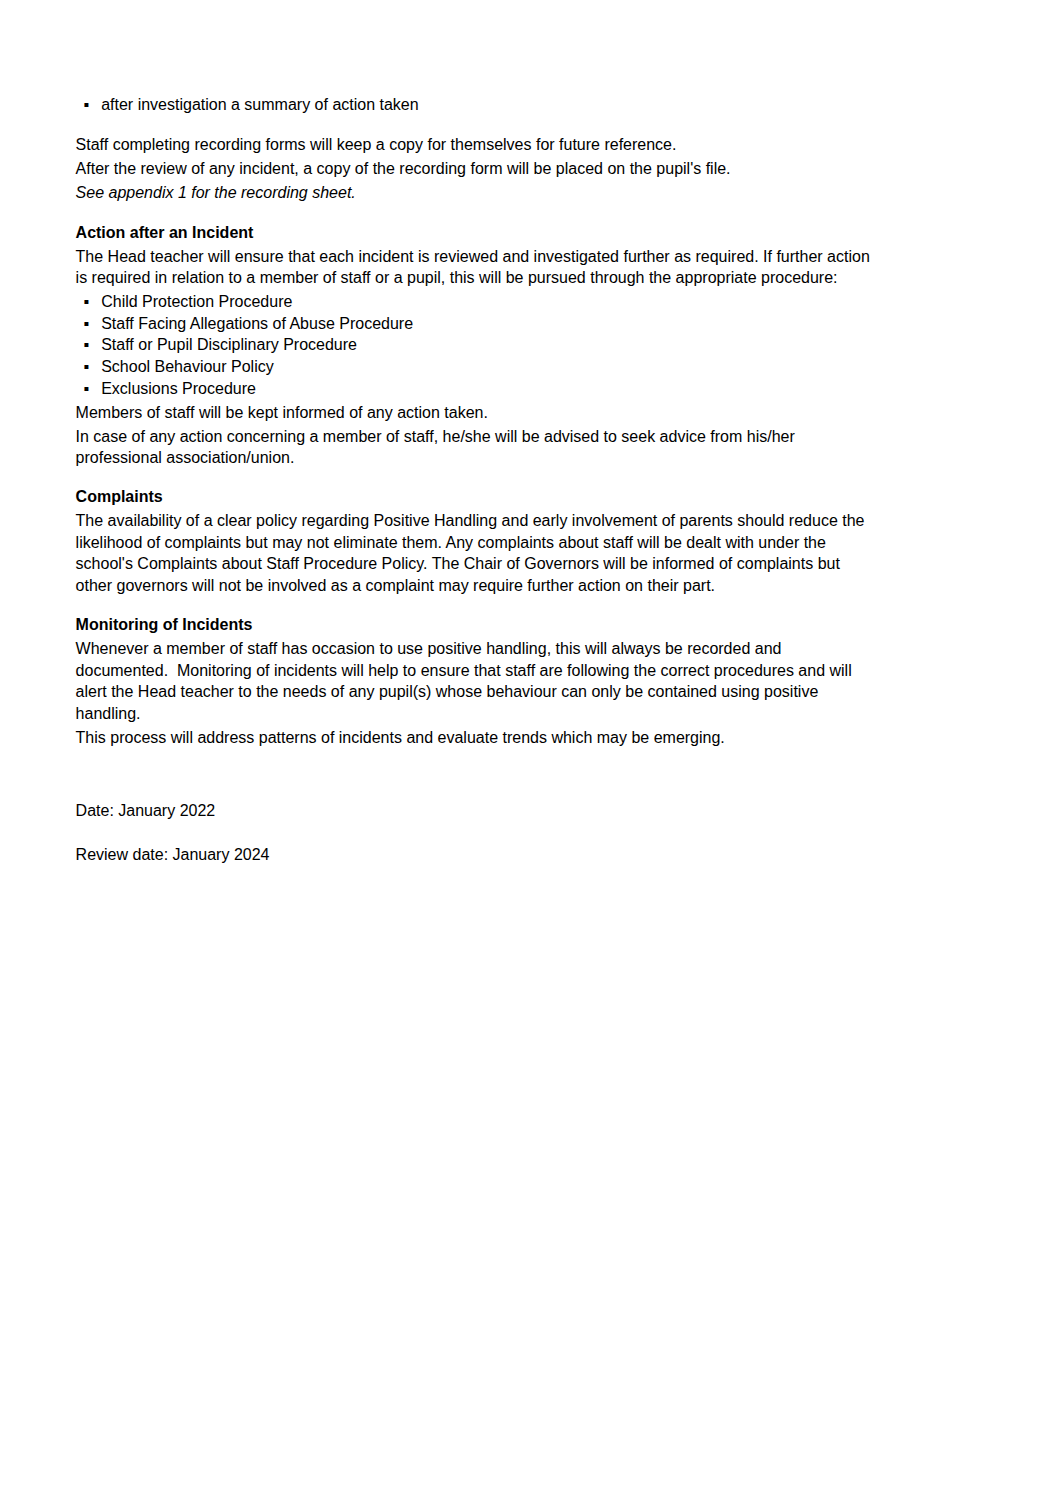after investigation a summary of action taken
Staff completing recording forms will keep a copy for themselves for future reference.
After the review of any incident, a copy of the recording form will be placed on the pupil's file.
See appendix 1 for the recording sheet.
Action after an Incident
The Head teacher will ensure that each incident is reviewed and investigated further as required. If further action is required in relation to a member of staff or a pupil, this will be pursued through the appropriate procedure:
Child Protection Procedure
Staff Facing Allegations of Abuse Procedure
Staff or Pupil Disciplinary Procedure
School Behaviour Policy
Exclusions Procedure
Members of staff will be kept informed of any action taken.
In case of any action concerning a member of staff, he/she will be advised to seek advice from his/her professional association/union.
Complaints
The availability of a clear policy regarding Positive Handling and early involvement of parents should reduce the likelihood of complaints but may not eliminate them. Any complaints about staff will be dealt with under the school's Complaints about Staff Procedure Policy. The Chair of Governors will be informed of complaints but other governors will not be involved as a complaint may require further action on their part.
Monitoring of Incidents
Whenever a member of staff has occasion to use positive handling, this will always be recorded and documented. Monitoring of incidents will help to ensure that staff are following the correct procedures and will alert the Head teacher to the needs of any pupil(s) whose behaviour can only be contained using positive handling.
This process will address patterns of incidents and evaluate trends which may be emerging.
Date: January 2022
Review date: January 2024